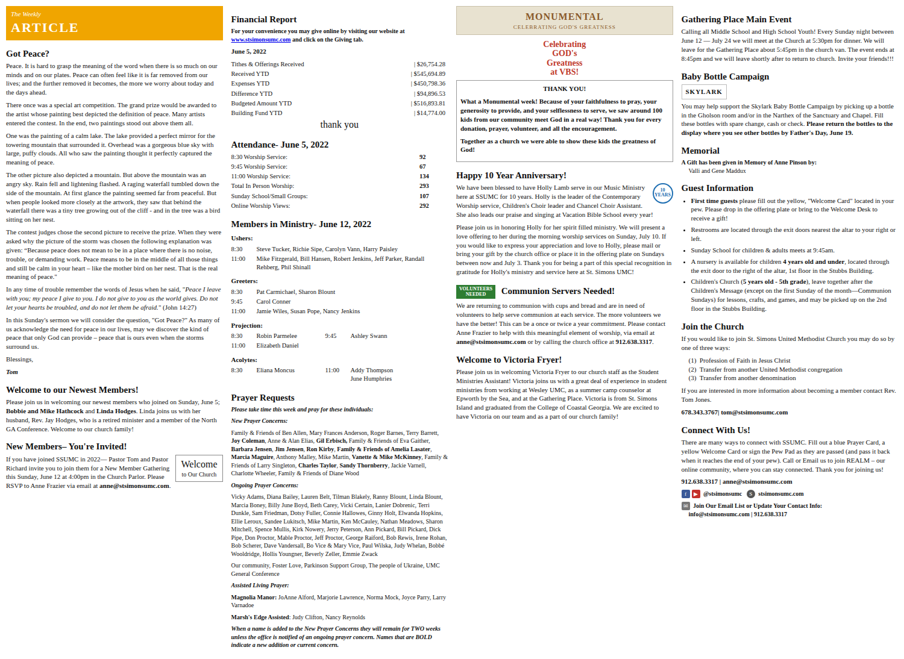The Weekly ARTICLE
Got Peace?
Peace. It is hard to grasp the meaning of the word when there is so much on our minds and on our plates. Peace can often feel like it is far removed from our lives; and the further removed it becomes, the more we worry about today and the days ahead.
There once was a special art competition. The grand prize would be awarded to the artist whose painting best depicted the definition of peace. Many artists entered the contest. In the end, two paintings stood out above them all.
One was the painting of a calm lake. The lake provided a perfect mirror for the towering mountain that surrounded it. Overhead was a gorgeous blue sky with large, puffy clouds. All who saw the painting thought it perfectly captured the meaning of peace.
The other picture also depicted a mountain. But above the mountain was an angry sky. Rain fell and lightening flashed. A raging waterfall tumbled down the side of the mountain. At first glance the painting seemed far from peaceful. But when people looked more closely at the artwork, they saw that behind the waterfall there was a tiny tree growing out of the cliff - and in the tree was a bird sitting on her nest.
The contest judges chose the second picture to receive the prize. When they were asked why the picture of the storm was chosen the following explanation was given: “Because peace does not mean to be in a place where there is no noise, trouble, or demanding work. Peace means to be in the middle of all those things and still be calm in your heart – like the mother bird on her nest. That is the real meaning of peace."
In any time of trouble remember the words of Jesus when he said, "Peace I leave with you; my peace I give to you. I do not give to you as the world gives. Do not let your hearts be troubled, and do not let them be afraid." (John 14:27)
In this Sunday's sermon we will consider the question, "Got Peace?" As many of us acknowledge the need for peace in our lives, may we discover the kind of peace that only God can provide – peace that is ours even when the storms surround us.
Blessings,
Tom
Welcome to our Newest Members!
Please join us in welcoming our newest members who joined on Sunday, June 5; Bobbie and Mike Hathcock and Linda Hodges. Linda joins us with her husband, Rev. Jay Hodges, who is a retired minister and a member of the North GA Conference. Welcome to our church family!
New Members– You're Invited!
Welcome to Our Church
If you have joined SSUMC in 2022— Pastor Tom and Pastor Richard invite you to join them for a New Member Gathering this Sunday, June 12 at 4:00pm in the Church Parlor. Please RSVP to Anne Frazier via email at anne@stsimonsumc.com.
Financial Report
For your convenience you may give online by visiting our website at www.stsimonsumc.com and click on the Giving tab.
June 5, 2022
| Tithes & Offerings Received | / $26,754.28 |
| Received YTD | / $545,694.89 |
| Expenses YTD | / $450,798.36 |
| Difference YTD | / $94,896.53 |
| Budgeted Amount YTD | / $516,893.81 |
| Building Fund YTD | / $14,774.00 |
thank you
Attendance- June 5, 2022
| 8:30 Worship Service: | 92 |
| 9:45 Worship Service: | 67 |
| 11:00 Worship Service: | 134 |
| Total In Person Worship: | 293 |
| Sunday School/Small Groups: | 107 |
| Online Worship Views: | 292 |
Members in Ministry- June 12, 2022
Ushers:
| 8:30 | Steve Tucker, Richie Sipe, Carolyn Vann, Harry Paisley |
| 11:00 | Mike Fitzgerald, Bill Hansen, Robert Jenkins, Jeff Parker, Randall Rehberg, Phil Shinall |
Greeters:
| 8:30 | Pat Carmichael, Sharon Blount |
| 9:45 | Carol Conner |
| 11:00 | Jamie Wiles, Susan Pope, Nancy Jenkins |
Projection:
| 8:30 | Robin Parmelee | 9:45 | Ashley Swann |
| 11:00 | Elizabeth Daniel | | |
Acolytes:
| 8:30 | Eliana Moncus | 11:00 | Addy Thompson June Humphries |
Prayer Requests
Please take time this week and pray for these individuals:
New Prayer Concerns:
Family & Friends of Ben Allen, Mary Frances Anderson, Roger Barnes, Terry Barrett, Joy Coleman, Anne & Alan Elias, Gil Erbisch, Family & Friends of Eva Gaither, Barbara Jensen, Jim Jensen, Ron Kirby, Family & Friends of Amelia Lasater, Marcia Maguire, Anthony Malley, Mike Martin, Vanette & Mike McKinney, Family & Friends of Larry Singleton, Charles Taylor, Sandy Thornberry, Jackie Varnell, Charlotte Wheeler, Family & Friends of Diane Wood
Ongoing Prayer Concerns:
Vicky Adams, Diana Bailey, Lauren Belt, Tilman Blakely, Ranny Blount, Linda Blount, Marcia Boney, Billy June Boyd, Beth Carey, Vicki Certain, Lanier Dobrenic, Terri Dunkle, Sam Friedman, Dotsy Fuller, Connie Hallowes, Ginny Holt, Elwanda Hopkins, Ellie Leroux, Sandee Lukitsch, Mike Martin, Ken McCauley, Nathan Meadows, Sharon Mitchell, Spence Mullis, Kirk Nowery, Jerry Peterson, Ann Pickard, Bill Pickard, Dick Pipe, Don Proctor, Mable Proctor, Jeff Proctor, George Raiford, Bob Rewis, Irene Rohan, Bob Scherer, Dave Vandersall, Bo Vice & Mary Vice, Paul Wilska, Judy Whelan, Bobbé Wooldridge, Hollis Youngner, Beverly Zeller, Emmie Zwack
Our community, Foster Love, Parkinson Support Group, The people of Ukraine, UMC General Conference
Assisted Living Prayer:
Magnolia Manor: JoAnne Alford, Marjorie Lawrence, Norma Mock, Joyce Parry, Larry Varnadoe
Marsh's Edge Assisted: Judy Clifton, Nancy Reynolds
When a name is added to the New Prayer Concerns they will remain for TWO weeks unless the office is notified of an ongoing prayer concern. Names that are BOLD indicate a new addition or current concern.
MONUMENTAL
CELEBRATING GOD'S GREATNESS
Celebrating
GOD's
Greatness
at VBS!
THANK YOU!
What a Monumental week! Because of your faithfulness to pray, your generosity to provide, and your selflessness to serve, we saw around 100 kids from our community meet God in a real way! Thank you for every donation, prayer, volunteer, and all the encouragement.
Together as a church we were able to show these kids the greatness of God!
Happy 10 Year Anniversary!
10 YEARS
We have been blessed to have Holly Lamb serve in our Music Ministry here at SSUMC for 10 years. Holly is the leader of the Contemporary Worship service, Children's Choir leader and Chancel Choir Assistant. She also leads our praise and singing at Vacation Bible School every year!
Please join us in honoring Holly for her spirit filled ministry. We will present a love offering to her during the morning worship services on Sunday, July 10. If you would like to express your appreciation and love to Holly, please mail or bring your gift by the church office or place it in the offering plate on Sundays between now and July 3. Thank you for being a part of this special recognition in gratitude for Holly's ministry and service here at St. Simons UMC!
VOLUNTEERS
NEEDED Communion Servers Needed!
We are returning to communion with cups and bread and are in need of volunteers to help serve communion at each service. The more volunteers we have the better! This can be a once or twice a year commitment. Please contact Anne Frazier to help with this meaningful element of worship, via email at anne@stsimonsumc.com or by calling the church office at 912.638.3317.
Welcome to Victoria Fryer!
Please join us in welcoming Victoria Fryer to our church staff as the Student Ministries Assistant! Victoria joins us with a great deal of experience in student ministries from working at Wesley UMC, as a summer camp counselor at Epworth by the Sea, and at the Gathering Place. Victoria is from St. Simons Island and graduated from the College of Coastal Georgia. We are excited to have Victoria on our team and as a part of our church family!
Gathering Place Main Event
Calling all Middle School and High School Youth! Every Sunday night between June 12 — July 24 we will meet at the Church at 5:30pm for dinner. We will leave for the Gathering Place about 5:45pm in the church van. The event ends at 8:45pm and we will leave shortly after to return to church. Invite your friends!!!
Baby Bottle Campaign
SKYLARK
You may help support the Skylark Baby Bottle Campaign by picking up a bottle in the Gholson room and/or in the Narthex of the Sanctuary and Chapel. Fill these bottles with spare change, cash or check. Please return the bottles to the display where you see other bottles by Father's Day, June 19.
Memorial
A Gift has been given in Memory of Anne Pinson by:
Valli and Gene Maddux
Guest Information
First time guests please fill out the yellow, "Welcome Card" located in your pew. Please drop in the offering plate or bring to the Welcome Desk to receive a gift!
Restrooms are located through the exit doors nearest the altar to your right or left.
Sunday School for children & adults meets at 9:45am.
A nursery is available for children 4 years old and under, located through the exit door to the right of the altar, 1st floor in the Stubbs Building.
Children's Church (5 years old - 5th grade), leave together after the Children's Message (except on the first Sunday of the month—Communion Sundays) for lessons, crafts, and games, and may be picked up on the 2nd floor in the Stubbs Building.
Join the Church
If you would like to join St. Simons United Methodist Church you may do so by one of three ways:
(1) Profession of Faith in Jesus Christ
(2) Transfer from another United Methodist congregation
(3) Transfer from another denomination
If you are interested in more information about becoming a member contact Rev. Tom Jones.
678.343.3767| tom@stsimonsumc.com
Connect With Us!
There are many ways to connect with SSUMC. Fill out a blue Prayer Card, a yellow Welcome Card or sign the Pew Pad as they are passed (and pass it back when it reaches the end of your pew). Call or Email us to join REALM – our online community, where you can stay connected. Thank you for joining us!
912.638.3317 | anne@stsimonsumc.com
f▶ @stsimonsumc S stsimonsumc.com
✉ Join Our Email List or Update Your Contact Info:
info@stsimonsumc.com | 912.638.3317